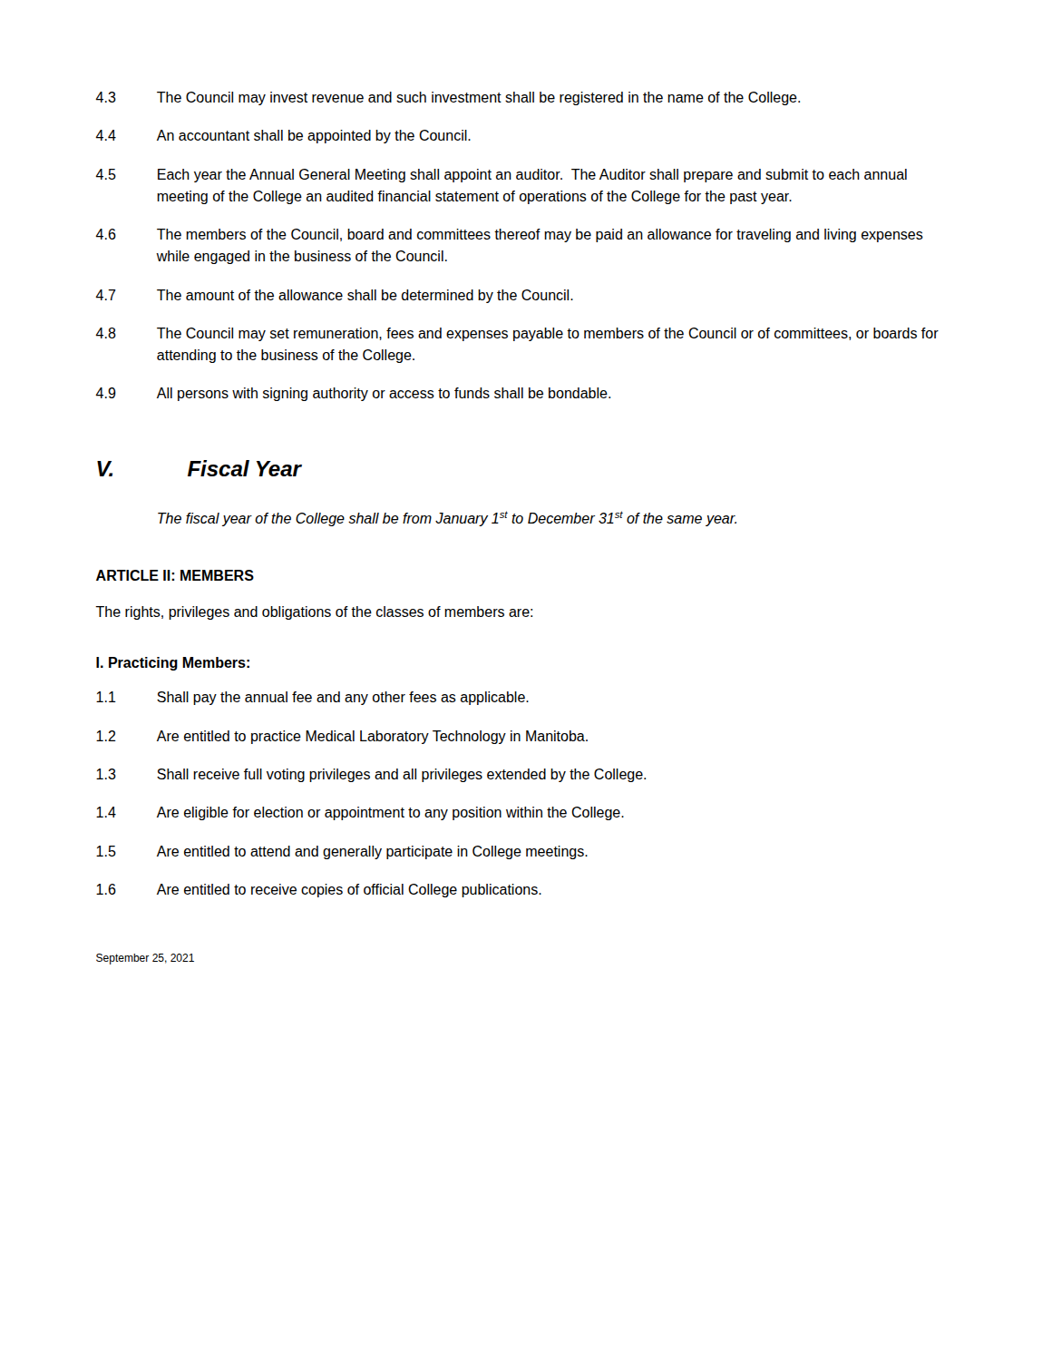4.3 The Council may invest revenue and such investment shall be registered in the name of the College.
4.4 An accountant shall be appointed by the Council.
4.5 Each year the Annual General Meeting shall appoint an auditor. The Auditor shall prepare and submit to each annual meeting of the College an audited financial statement of operations of the College for the past year.
4.6 The members of the Council, board and committees thereof may be paid an allowance for traveling and living expenses while engaged in the business of the Council.
4.7 The amount of the allowance shall be determined by the Council.
4.8 The Council may set remuneration, fees and expenses payable to members of the Council or of committees, or boards for attending to the business of the College.
4.9 All persons with signing authority or access to funds shall be bondable.
V. Fiscal Year
The fiscal year of the College shall be from January 1st to December 31st of the same year.
ARTICLE II: MEMBERS
The rights, privileges and obligations of the classes of members are:
I. Practicing Members:
1.1 Shall pay the annual fee and any other fees as applicable.
1.2 Are entitled to practice Medical Laboratory Technology in Manitoba.
1.3 Shall receive full voting privileges and all privileges extended by the College.
1.4 Are eligible for election or appointment to any position within the College.
1.5 Are entitled to attend and generally participate in College meetings.
1.6 Are entitled to receive copies of official College publications.
September 25, 2021